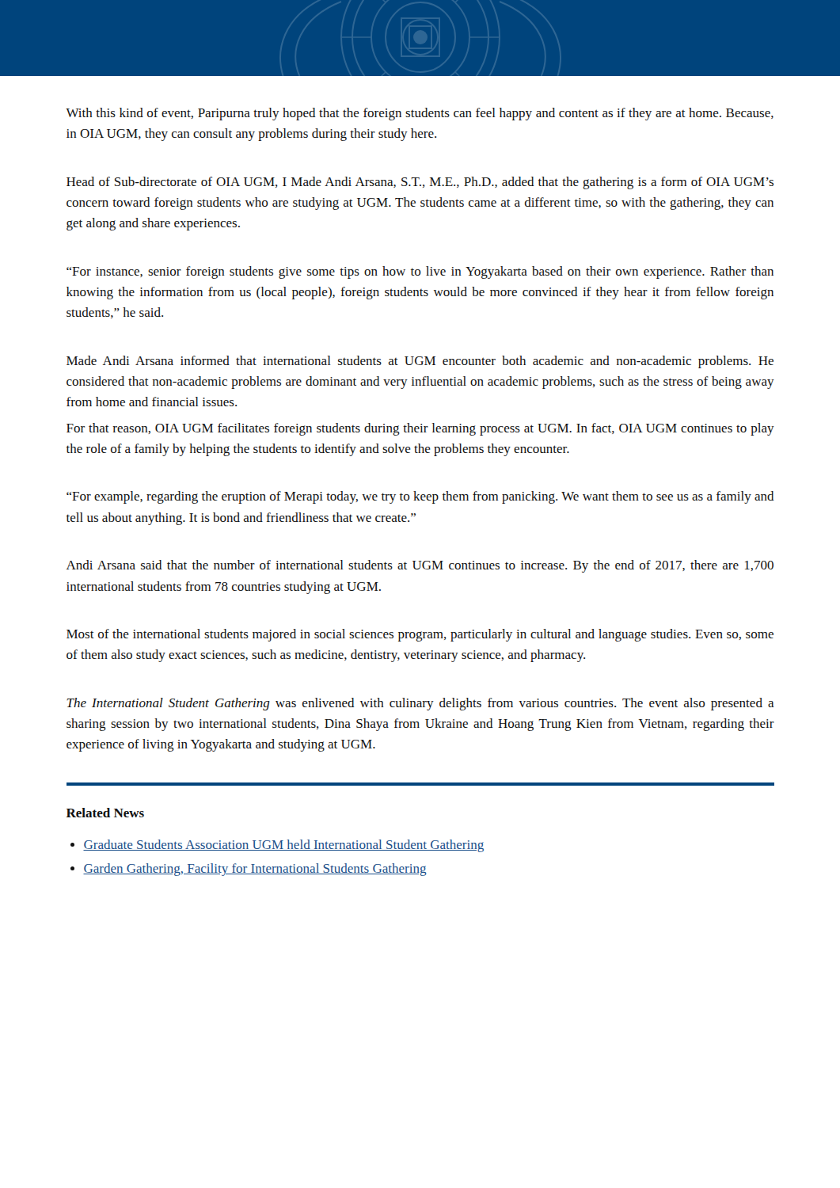With this kind of event, Paripurna truly hoped that the foreign students can feel happy and content as if they are at home. Because, in OIA UGM, they can consult any problems during their study here.
Head of Sub-directorate of OIA UGM, I Made Andi Arsana, S.T., M.E., Ph.D., added that the gathering is a form of OIA UGM’s concern toward foreign students who are studying at UGM. The students came at a different time, so with the gathering, they can get along and share experiences.
“For instance, senior foreign students give some tips on how to live in Yogyakarta based on their own experience. Rather than knowing the information from us (local people), foreign students would be more convinced if they hear it from fellow foreign students,” he said.
Made Andi Arsana informed that international students at UGM encounter both academic and non-academic problems. He considered that non-academic problems are dominant and very influential on academic problems, such as the stress of being away from home and financial issues.
For that reason, OIA UGM facilitates foreign students during their learning process at UGM. In fact, OIA UGM continues to play the role of a family by helping the students to identify and solve the problems they encounter.
“For example, regarding the eruption of Merapi today, we try to keep them from panicking. We want them to see us as a family and tell us about anything. It is bond and friendliness that we create.”
Andi Arsana said that the number of international students at UGM continues to increase. By the end of 2017, there are 1,700 international students from 78 countries studying at UGM.
Most of the international students majored in social sciences program, particularly in cultural and language studies. Even so, some of them also study exact sciences, such as medicine, dentistry, veterinary science, and pharmacy.
The International Student Gathering was enlivened with culinary delights from various countries. The event also presented a sharing session by two international students, Dina Shaya from Ukraine and Hoang Trung Kien from Vietnam, regarding their experience of living in Yogyakarta and studying at UGM.
Related News
Graduate Students Association UGM held International Student Gathering
Garden Gathering, Facility for International Students Gathering